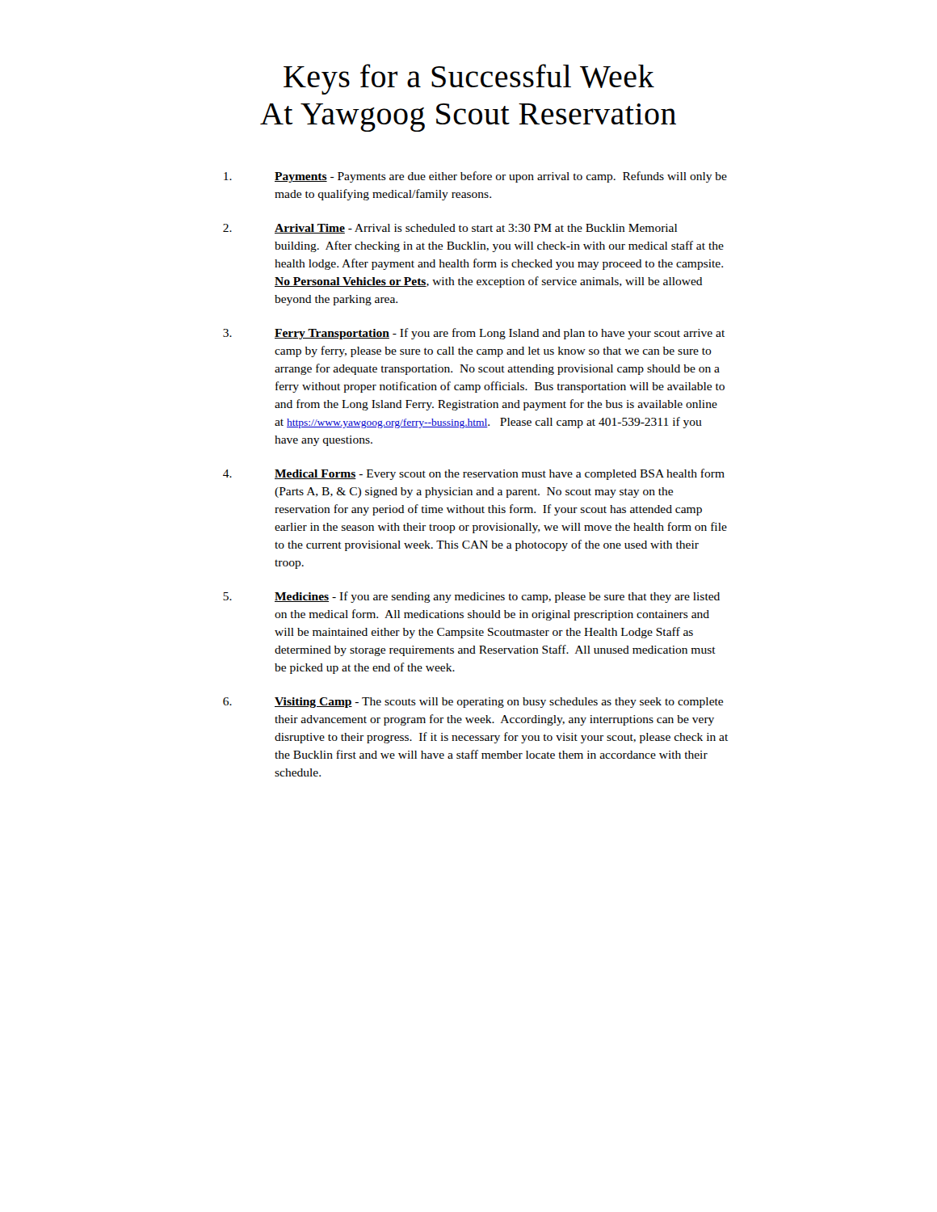Keys for a Successful Week
At Yawgoog Scout Reservation
Payments - Payments are due either before or upon arrival to camp. Refunds will only be made to qualifying medical/family reasons.
Arrival Time - Arrival is scheduled to start at 3:30 PM at the Bucklin Memorial building. After checking in at the Bucklin, you will check-in with our medical staff at the health lodge. After payment and health form is checked you may proceed to the campsite. No Personal Vehicles or Pets, with the exception of service animals, will be allowed beyond the parking area.
Ferry Transportation - If you are from Long Island and plan to have your scout arrive at camp by ferry, please be sure to call the camp and let us know so that we can be sure to arrange for adequate transportation. No scout attending provisional camp should be on a ferry without proper notification of camp officials. Bus transportation will be available to and from the Long Island Ferry. Registration and payment for the bus is available online at https://www.yawgoog.org/ferry--bussing.html. Please call camp at 401-539-2311 if you have any questions.
Medical Forms - Every scout on the reservation must have a completed BSA health form (Parts A, B, & C) signed by a physician and a parent. No scout may stay on the reservation for any period of time without this form. If your scout has attended camp earlier in the season with their troop or provisionally, we will move the health form on file to the current provisional week. This CAN be a photocopy of the one used with their troop.
Medicines - If you are sending any medicines to camp, please be sure that they are listed on the medical form. All medications should be in original prescription containers and will be maintained either by the Campsite Scoutmaster or the Health Lodge Staff as determined by storage requirements and Reservation Staff. All unused medication must be picked up at the end of the week.
Visiting Camp - The scouts will be operating on busy schedules as they seek to complete their advancement or program for the week. Accordingly, any interruptions can be very disruptive to their progress. If it is necessary for you to visit your scout, please check in at the Bucklin first and we will have a staff member locate them in accordance with their schedule.